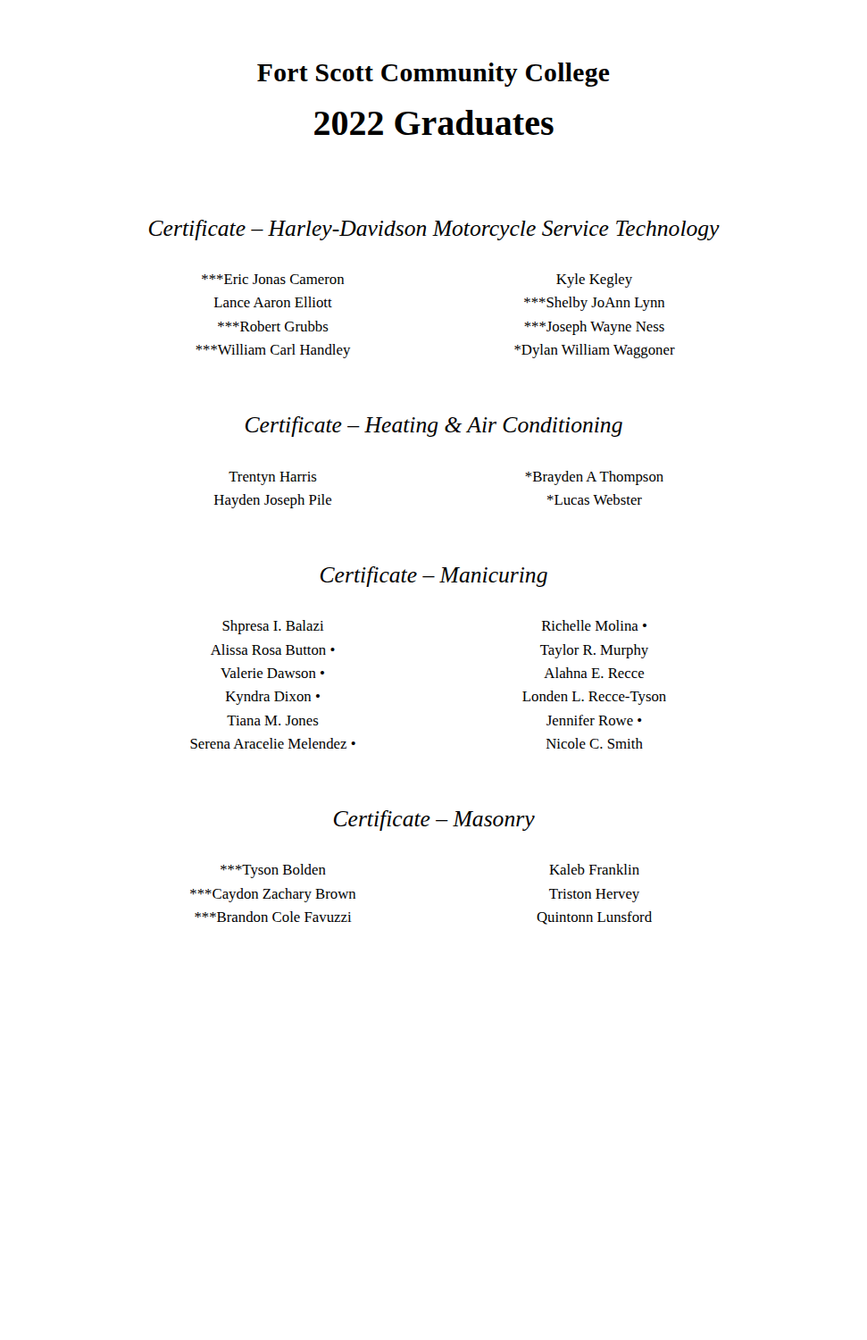Fort Scott Community College
2022 Graduates
Certificate – Harley-Davidson Motorcycle Service Technology
***Eric Jonas Cameron
Lance Aaron Elliott
***Robert Grubbs
***William Carl Handley
Kyle Kegley
***Shelby JoAnn Lynn
***Joseph Wayne Ness
*Dylan William Waggoner
Certificate – Heating & Air Conditioning
Trentyn Harris
Hayden Joseph Pile
*Brayden A Thompson
*Lucas Webster
Certificate – Manicuring
Shpresa I. Balazi
Alissa Rosa Button •
Valerie Dawson •
Kyndra Dixon •
Tiana M. Jones
Serena Aracelie Melendez •
Richelle Molina •
Taylor R. Murphy
Alahna E. Recce
Londen L. Recce-Tyson
Jennifer Rowe •
Nicole C. Smith
Certificate – Masonry
***Tyson Bolden
***Caydon Zachary Brown
***Brandon Cole Favuzzi
Kaleb Franklin
Triston Hervey
Quintonn Lunsford